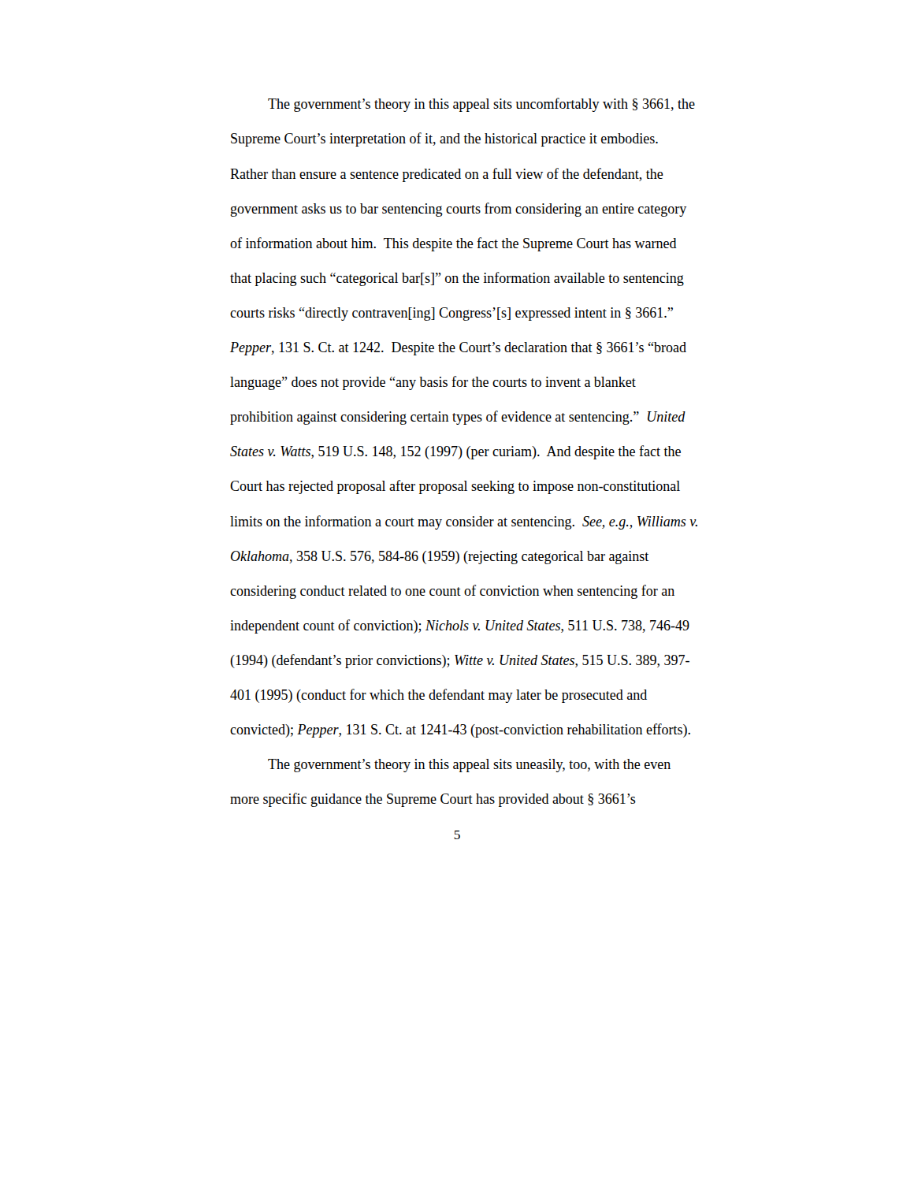The government’s theory in this appeal sits uncomfortably with § 3661, the Supreme Court’s interpretation of it, and the historical practice it embodies. Rather than ensure a sentence predicated on a full view of the defendant, the government asks us to bar sentencing courts from considering an entire category of information about him. This despite the fact the Supreme Court has warned that placing such “categorical bar[s]” on the information available to sentencing courts risks “directly contraven[ing] Congress’[s] expressed intent in § 3661.” Pepper, 131 S. Ct. at 1242. Despite the Court’s declaration that § 3661’s “broad language” does not provide “any basis for the courts to invent a blanket prohibition against considering certain types of evidence at sentencing.” United States v. Watts, 519 U.S. 148, 152 (1997) (per curiam). And despite the fact the Court has rejected proposal after proposal seeking to impose non-constitutional limits on the information a court may consider at sentencing. See, e.g., Williams v. Oklahoma, 358 U.S. 576, 584-86 (1959) (rejecting categorical bar against considering conduct related to one count of conviction when sentencing for an independent count of conviction); Nichols v. United States, 511 U.S. 738, 746-49 (1994) (defendant’s prior convictions); Witte v. United States, 515 U.S. 389, 397-401 (1995) (conduct for which the defendant may later be prosecuted and convicted); Pepper, 131 S. Ct. at 1241-43 (post-conviction rehabilitation efforts).
The government’s theory in this appeal sits uneasily, too, with the even more specific guidance the Supreme Court has provided about § 3661’s
5